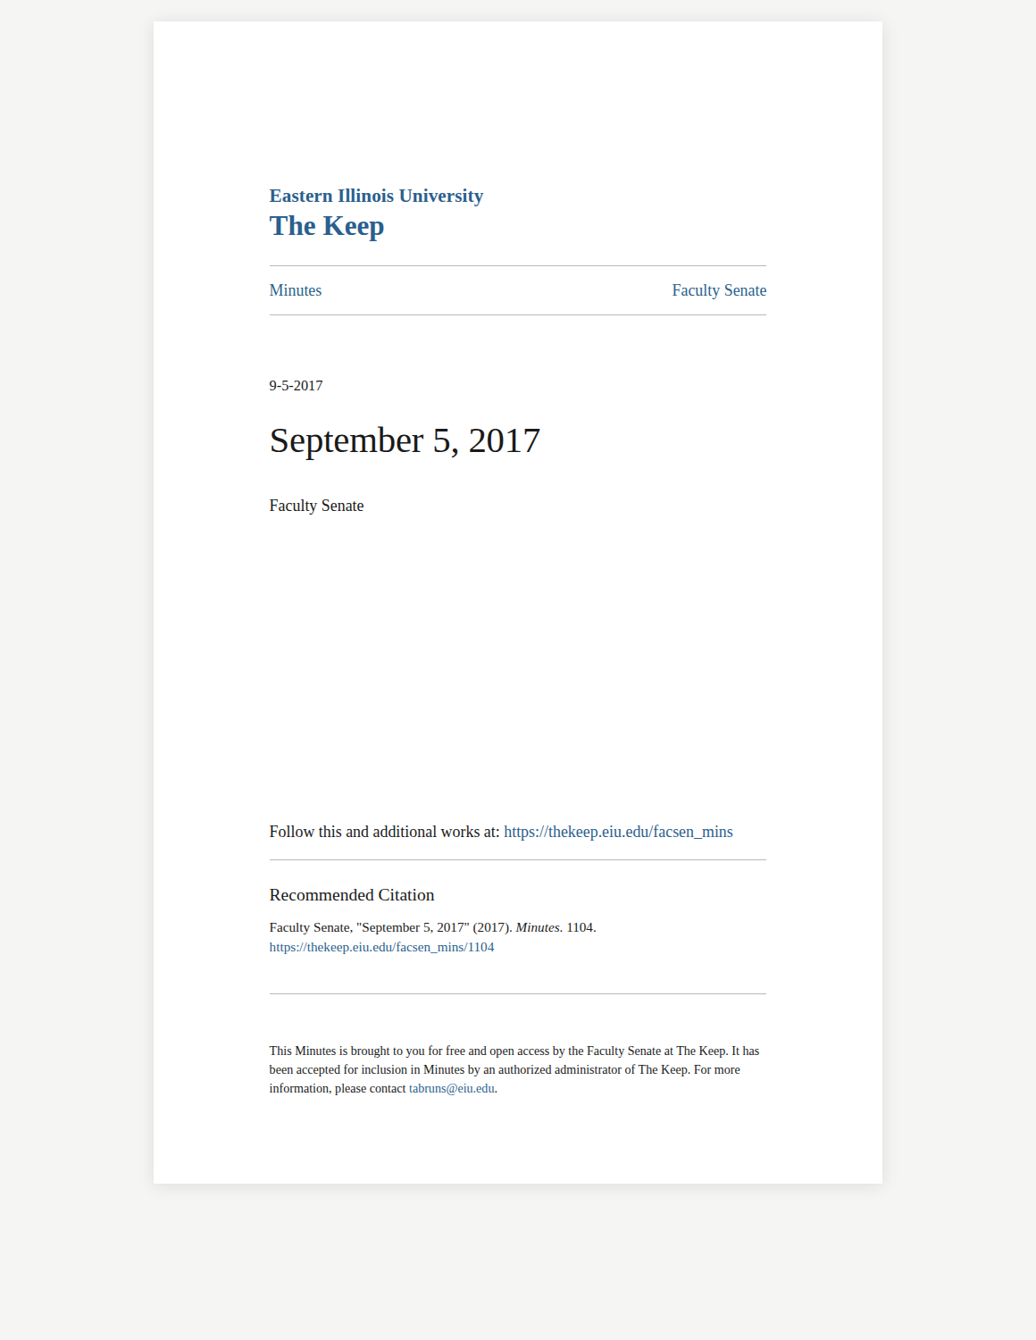Eastern Illinois University
The Keep
Minutes Faculty Senate
9-5-2017
September 5, 2017
Faculty Senate
Follow this and additional works at: https://thekeep.eiu.edu/facsen_mins
Recommended Citation
Faculty Senate, "September 5, 2017" (2017). Minutes. 1104.
https://thekeep.eiu.edu/facsen_mins/1104
This Minutes is brought to you for free and open access by the Faculty Senate at The Keep. It has been accepted for inclusion in Minutes by an authorized administrator of The Keep. For more information, please contact tabruns@eiu.edu.